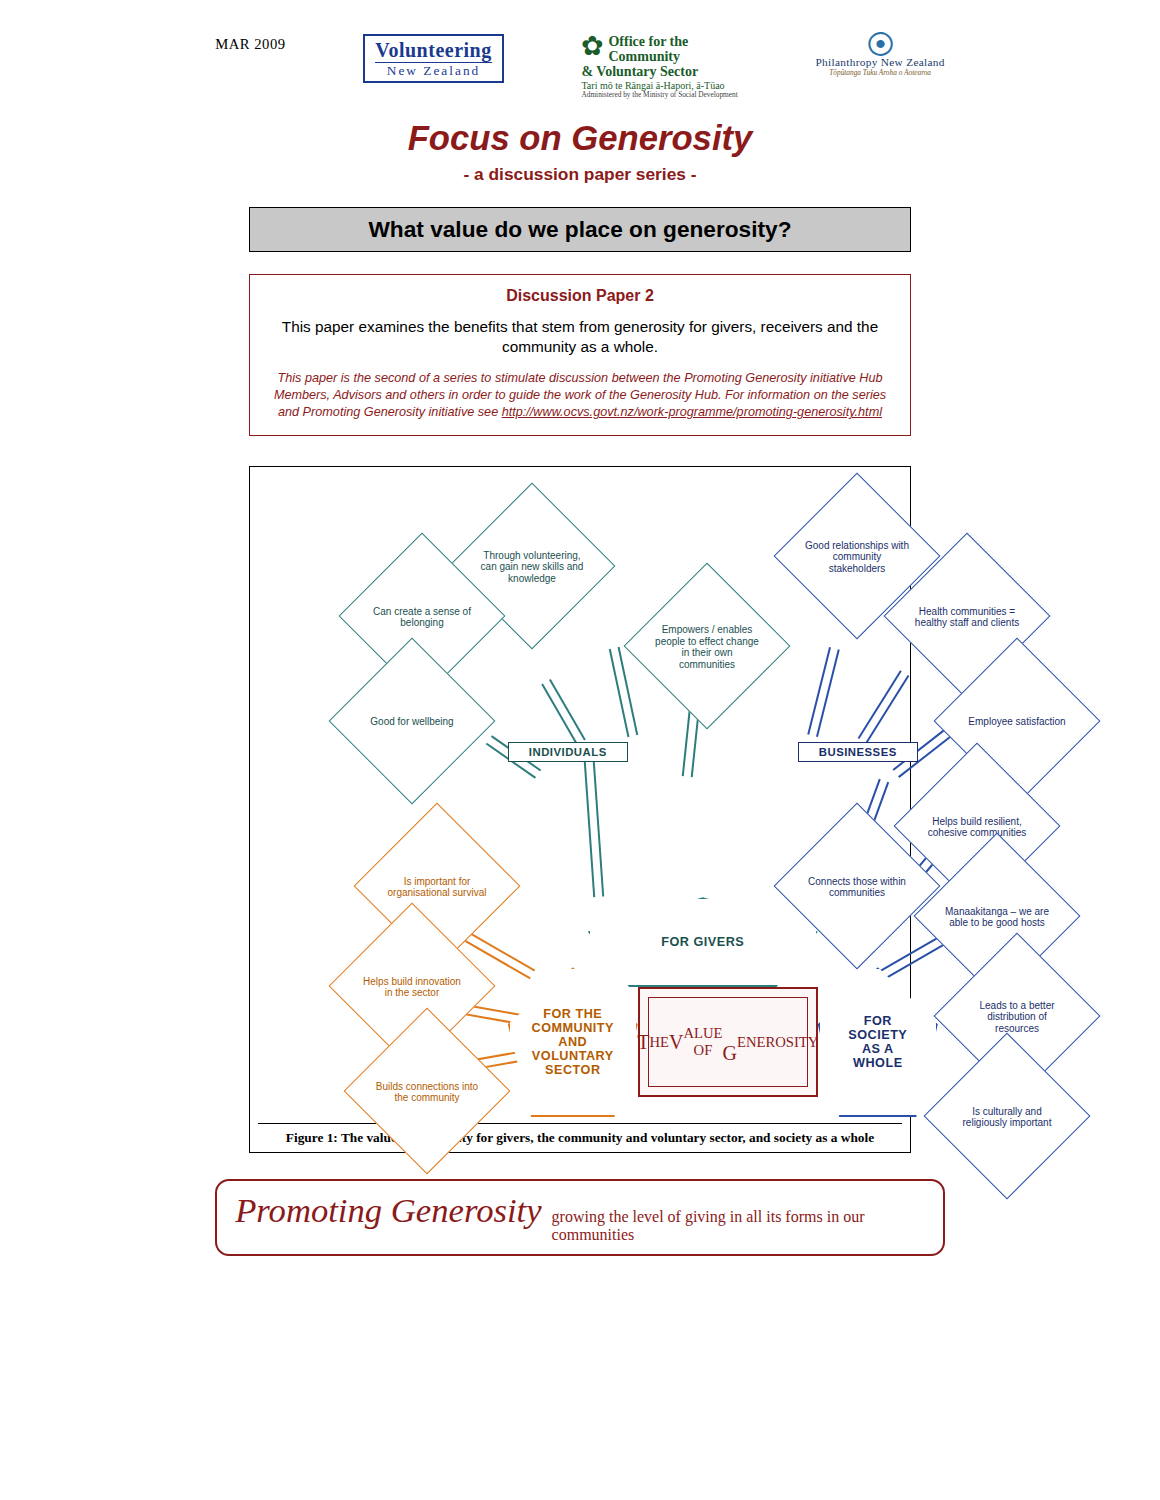MAR 2009
Volunteering
New Zealand
✿
Office for the Community
& Voluntary Sector
Tari mō te Rāngai ā-Hapori, ā-Tūao
Administered by the Ministry of Social Development
⦿
Philanthropy New Zealand
Tōpūtanga Tuku Aroha o Aotearoa
Focus on Generosity
- a discussion paper series -
What value do we place on generosity?
Discussion Paper 2
This paper examines the benefits that stem from generosity for givers, receivers and the community as a whole.
This paper is the second of a series to stimulate discussion between the Promoting Generosity initiative Hub Members, Advisors and others in order to guide the work of the Generosity Hub. For information on the series and Promoting Generosity initiative see http://www.ocvs.govt.nz/work-programme/promoting-generosity.html
Through volunteering, can gain new skills and knowledge
Can create a sense of belonging
Good for wellbeing
Empowers / enables people to effect change in their own communities
Good relationships with community stakeholders
Health communities = healthy staff and clients
Employee satisfaction
Helps build resilient, cohesive communities
Connects those within communities
Manaakitanga – we are able to be good hosts
Leads to a better distribution of resources
Is culturally and religiously important
Is important for organisational survival
Helps build innovation in the sector
Builds connections into the community
INDIVIDUALS
BUSINESSES
FOR GIVERS
FOR THE
COMMUNITY
AND
VOLUNTARY
SECTOR
FOR
SOCIETY
AS A
WHOLE
THE VALUE OF
GENEROSITY
Figure 1: The value of generosity for givers, the community and voluntary sector, and society as a whole
Promoting Generosity growing the level of giving in all its forms in our communities